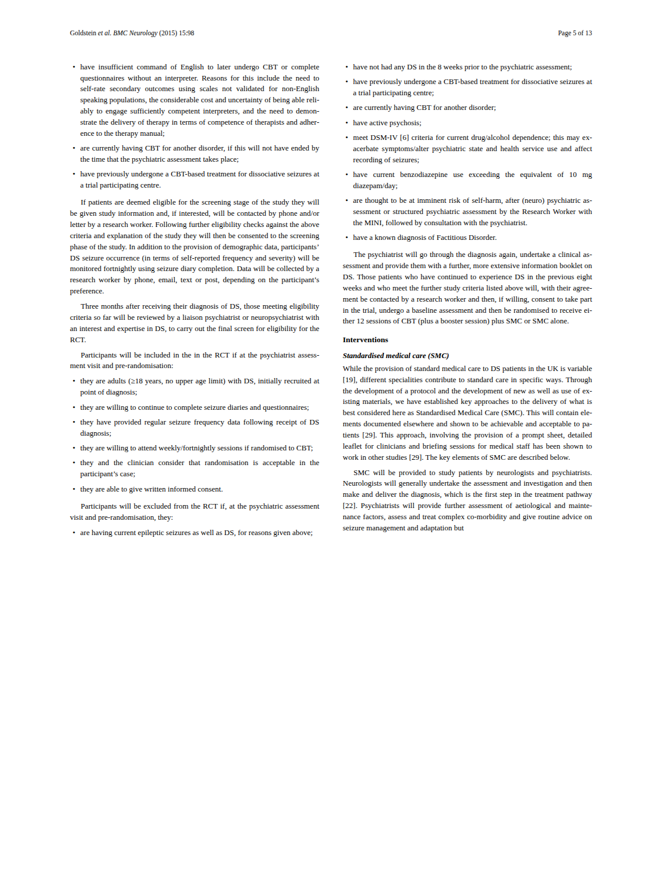Goldstein et al. BMC Neurology (2015) 15:98
Page 5 of 13
have insufficient command of English to later undergo CBT or complete questionnaires without an interpreter. Reasons for this include the need to self-rate secondary outcomes using scales not validated for non-English speaking populations, the considerable cost and uncertainty of being able reliably to engage sufficiently competent interpreters, and the need to demonstrate the delivery of therapy in terms of competence of therapists and adherence to the therapy manual;
are currently having CBT for another disorder, if this will not have ended by the time that the psychiatric assessment takes place;
have previously undergone a CBT-based treatment for dissociative seizures at a trial participating centre.
If patients are deemed eligible for the screening stage of the study they will be given study information and, if interested, will be contacted by phone and/or letter by a research worker. Following further eligibility checks against the above criteria and explanation of the study they will then be consented to the screening phase of the study. In addition to the provision of demographic data, participants’ DS seizure occurrence (in terms of self-reported frequency and severity) will be monitored fortnightly using seizure diary completion. Data will be collected by a research worker by phone, email, text or post, depending on the participant’s preference.
Three months after receiving their diagnosis of DS, those meeting eligibility criteria so far will be reviewed by a liaison psychiatrist or neuropsychiatrist with an interest and expertise in DS, to carry out the final screen for eligibility for the RCT.
Participants will be included in the in the RCT if at the psychiatrist assessment visit and pre-randomisation:
they are adults (≥18 years, no upper age limit) with DS, initially recruited at point of diagnosis;
they are willing to continue to complete seizure diaries and questionnaires;
they have provided regular seizure frequency data following receipt of DS diagnosis;
they are willing to attend weekly/fortnightly sessions if randomised to CBT;
they and the clinician consider that randomisation is acceptable in the participant’s case;
they are able to give written informed consent.
Participants will be excluded from the RCT if, at the psychiatric assessment visit and pre-randomisation, they:
are having current epileptic seizures as well as DS, for reasons given above;
have not had any DS in the 8 weeks prior to the psychiatric assessment;
have previously undergone a CBT-based treatment for dissociative seizures at a trial participating centre;
are currently having CBT for another disorder;
have active psychosis;
meet DSM-IV [6] criteria for current drug/alcohol dependence; this may exacerbate symptoms/alter psychiatric state and health service use and affect recording of seizures;
have current benzodiazepine use exceeding the equivalent of 10 mg diazepam/day;
are thought to be at imminent risk of self-harm, after (neuro) psychiatric assessment or structured psychiatric assessment by the Research Worker with the MINI, followed by consultation with the psychiatrist.
have a known diagnosis of Factitious Disorder.
The psychiatrist will go through the diagnosis again, undertake a clinical assessment and provide them with a further, more extensive information booklet on DS. Those patients who have continued to experience DS in the previous eight weeks and who meet the further study criteria listed above will, with their agreement be contacted by a research worker and then, if willing, consent to take part in the trial, undergo a baseline assessment and then be randomised to receive either 12 sessions of CBT (plus a booster session) plus SMC or SMC alone.
Interventions
Standardised medical care (SMC)
While the provision of standard medical care to DS patients in the UK is variable [19], different specialities contribute to standard care in specific ways. Through the development of a protocol and the development of new as well as use of existing materials, we have established key approaches to the delivery of what is best considered here as Standardised Medical Care (SMC). This will contain elements documented elsewhere and shown to be achievable and acceptable to patients [29]. This approach, involving the provision of a prompt sheet, detailed leaflet for clinicians and briefing sessions for medical staff has been shown to work in other studies [29]. The key elements of SMC are described below.
SMC will be provided to study patients by neurologists and psychiatrists. Neurologists will generally undertake the assessment and investigation and then make and deliver the diagnosis, which is the first step in the treatment pathway [22]. Psychiatrists will provide further assessment of aetiological and maintenance factors, assess and treat complex co-morbidity and give routine advice on seizure management and adaptation but